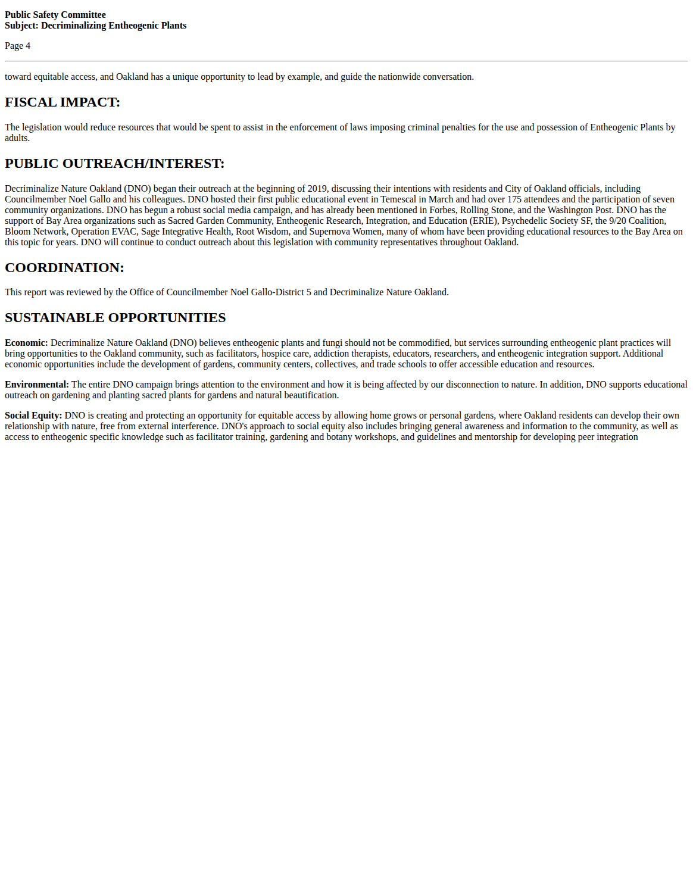Public Safety Committee
Subject: Decriminalizing Entheogenic Plants
Page 4
toward equitable access, and Oakland has a unique opportunity to lead by example, and guide the nationwide conversation.
FISCAL IMPACT:
The legislation would reduce resources that would be spent to assist in the enforcement of laws imposing criminal penalties for the use and possession of Entheogenic Plants by adults.
PUBLIC OUTREACH/INTEREST:
Decriminalize Nature Oakland (DNO) began their outreach at the beginning of 2019, discussing their intentions with residents and City of Oakland officials, including Councilmember Noel Gallo and his colleagues. DNO hosted their first public educational event in Temescal in March and had over 175 attendees and the participation of seven community organizations. DNO has begun a robust social media campaign, and has already been mentioned in Forbes, Rolling Stone, and the Washington Post. DNO has the support of Bay Area organizations such as Sacred Garden Community, Entheogenic Research, Integration, and Education (ERIE), Psychedelic Society SF, the 9/20 Coalition, Bloom Network, Operation EVAC, Sage Integrative Health, Root Wisdom, and Supernova Women, many of whom have been providing educational resources to the Bay Area on this topic for years. DNO will continue to conduct outreach about this legislation with community representatives throughout Oakland.
COORDINATION:
This report was reviewed by the Office of Councilmember Noel Gallo-District 5 and Decriminalize Nature Oakland.
SUSTAINABLE OPPORTUNITIES
Economic: Decriminalize Nature Oakland (DNO) believes entheogenic plants and fungi should not be commodified, but services surrounding entheogenic plant practices will bring opportunities to the Oakland community, such as facilitators, hospice care, addiction therapists, educators, researchers, and entheogenic integration support. Additional economic opportunities include the development of gardens, community centers, collectives, and trade schools to offer accessible education and resources.
Environmental: The entire DNO campaign brings attention to the environment and how it is being affected by our disconnection to nature. In addition, DNO supports educational outreach on gardening and planting sacred plants for gardens and natural beautification.
Social Equity: DNO is creating and protecting an opportunity for equitable access by allowing home grows or personal gardens, where Oakland residents can develop their own relationship with nature, free from external interference. DNO's approach to social equity also includes bringing general awareness and information to the community, as well as access to entheogenic specific knowledge such as facilitator training, gardening and botany workshops, and guidelines and mentorship for developing peer integration